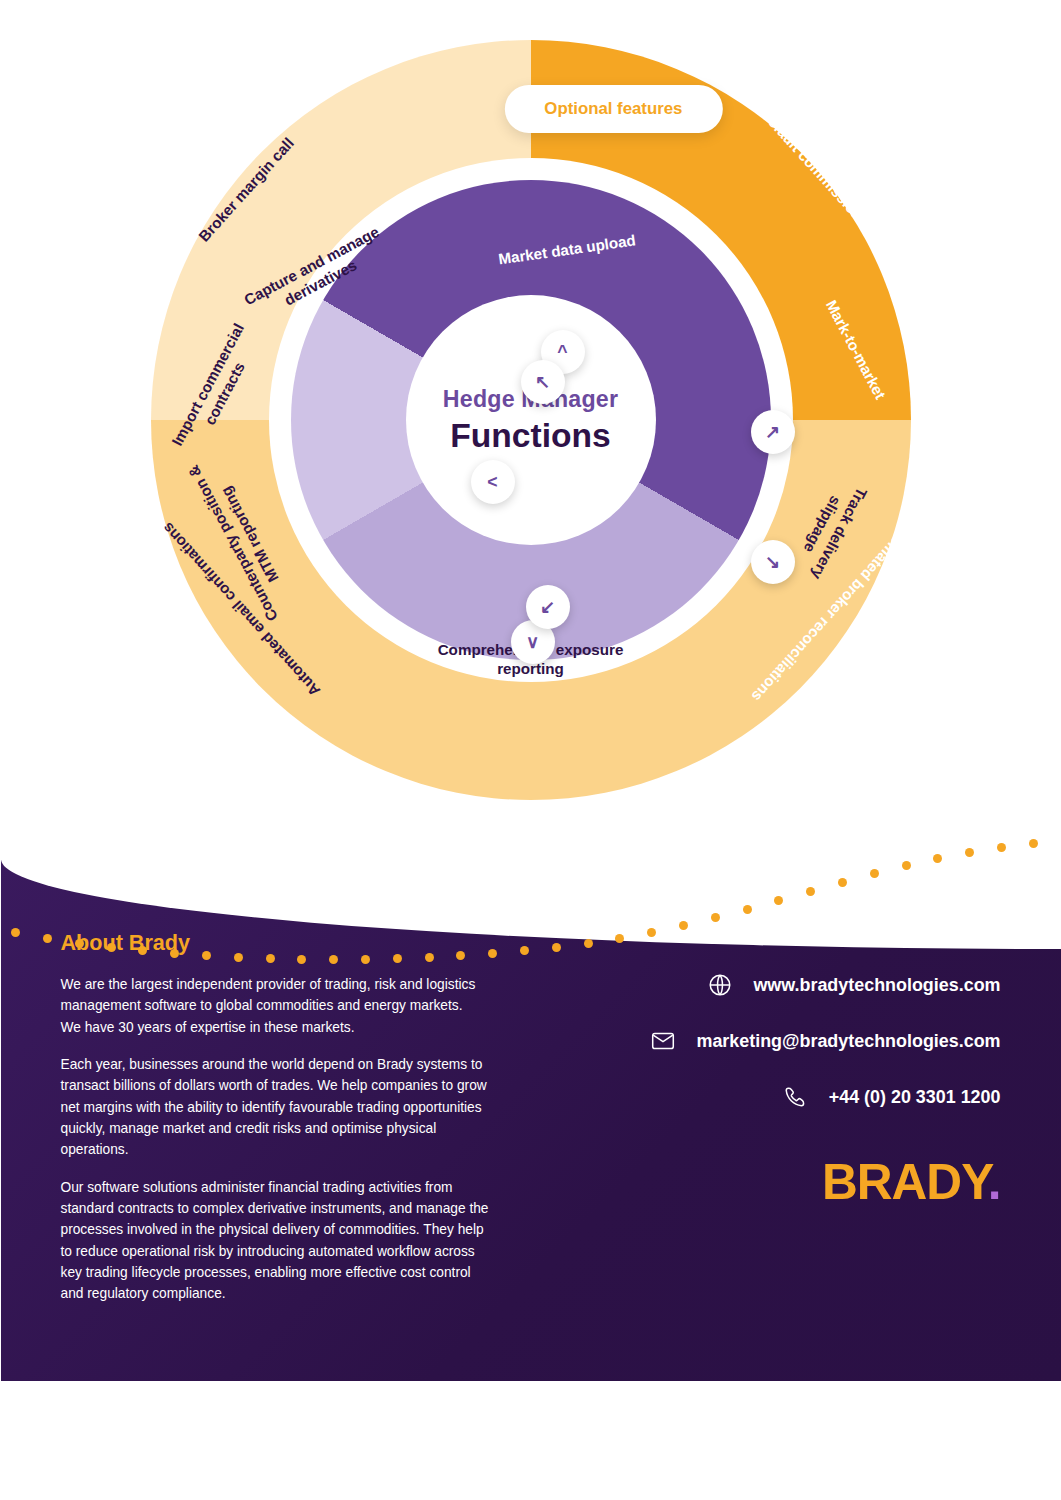Optional features
Default commission rules
Automated broker reconciliations
Automated email confirmations
Broker margin call
Market data upload
Mark-to-market
Track delivery slippage
Comprehensive exposure reporting
Counterparty position & MTM reporting
Import commercial contracts
Capture and manage derivatives
^
↗
↘
∨
↙
<
↖
Hedge Manager
Functions
About Brady
We are the largest independent provider of trading, risk and logistics management software to global commodities and energy markets. We have 30 years of expertise in these markets.
Each year, businesses around the world depend on Brady systems to transact billions of dollars worth of trades. We help companies to grow net margins with the ability to identify favourable trading opportunities quickly, manage market and credit risks and optimise physical operations.
Our software solutions administer financial trading activities from standard contracts to complex derivative instruments, and manage the processes involved in the physical delivery of commodities. They help to reduce operational risk by introducing automated workflow across key trading lifecycle processes, enabling more effective cost control and regulatory compliance.
www.bradytechnologies.com
marketing@bradytechnologies.com
+44 (0) 20 3301 1200
BRADY.